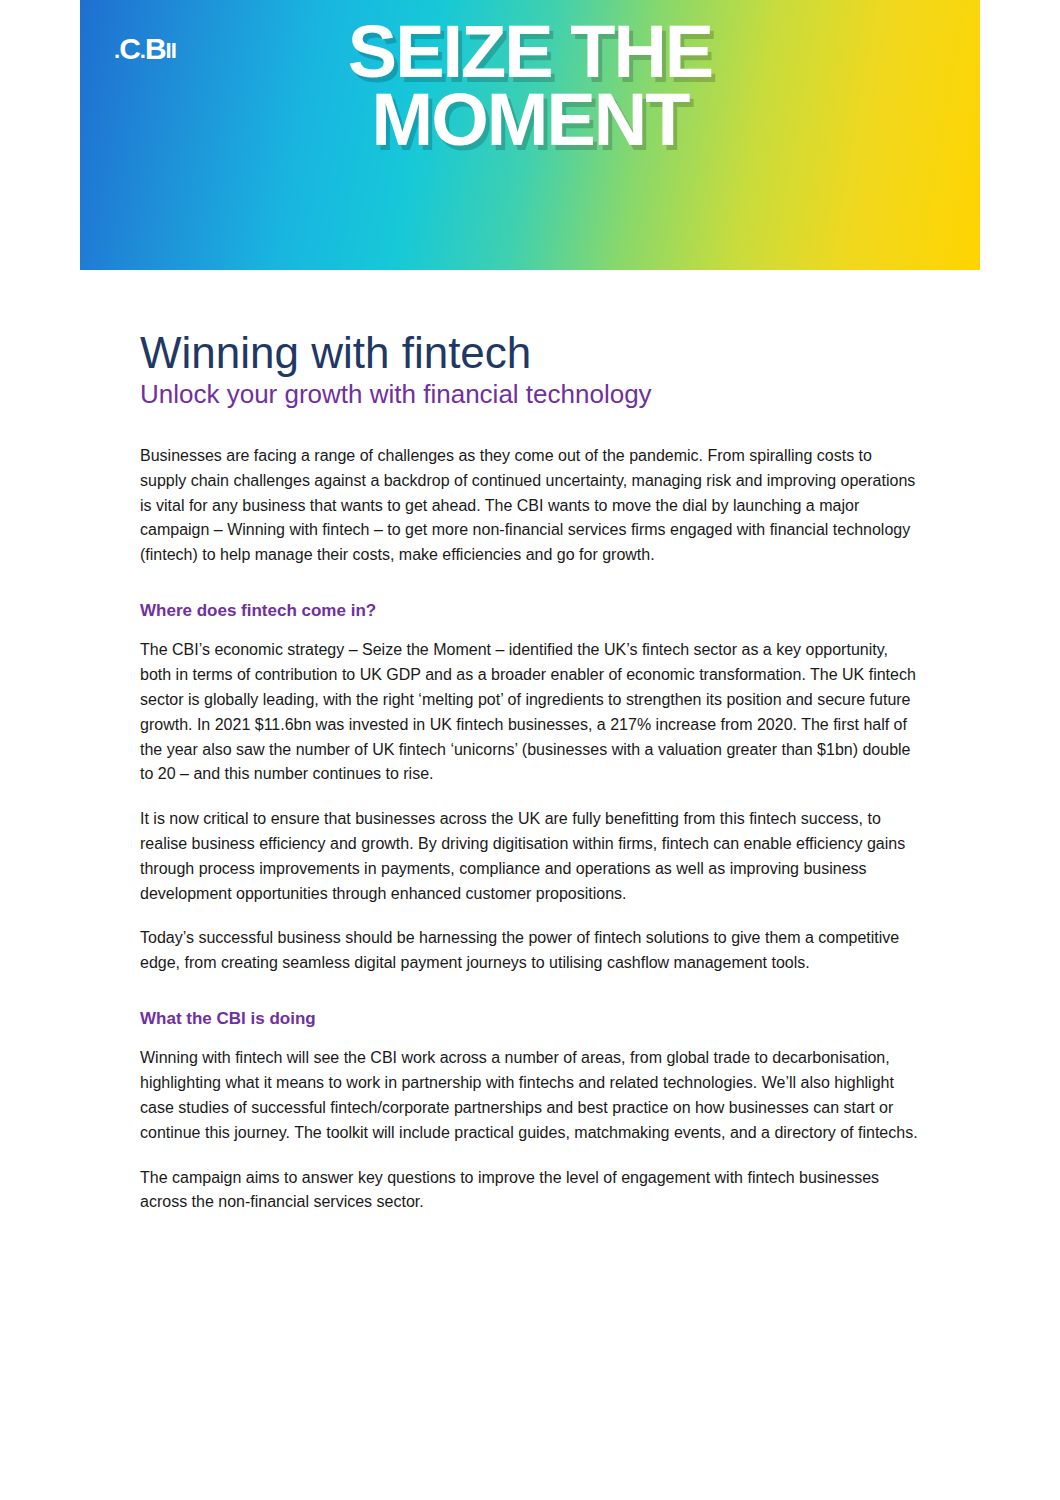. C. BII
SEIZE THE
MOMENT
Winning with fintech
Unlock your growth with financial technology
Businesses are facing a range of challenges as they come out of the pandemic. From spiralling costs to supply chain challenges against a backdrop of continued uncertainty, managing risk and improving operations is vital for any business that wants to get ahead. The CBI wants to move the dial by launching a major campaign – Winning with fintech – to get more non-financial services firms engaged with financial technology (fintech) to help manage their costs, make efficiencies and go for growth.
Where does fintech come in?
The CBI’s economic strategy – Seize the Moment – identified the UK’s fintech sector as a key opportunity, both in terms of contribution to UK GDP and as a broader enabler of economic transformation. The UK fintech sector is globally leading, with the right ‘melting pot’ of ingredients to strengthen its position and secure future growth. In 2021 $11.6bn was invested in UK fintech businesses, a 217% increase from 2020. The first half of the year also saw the number of UK fintech ‘unicorns’ (businesses with a valuation greater than $1bn) double to 20 – and this number continues to rise.
It is now critical to ensure that businesses across the UK are fully benefitting from this fintech success, to realise business efficiency and growth. By driving digitisation within firms, fintech can enable efficiency gains through process improvements in payments, compliance and operations as well as improving business development opportunities through enhanced customer propositions.
Today’s successful business should be harnessing the power of fintech solutions to give them a competitive edge, from creating seamless digital payment journeys to utilising cashflow management tools.
What the CBI is doing
Winning with fintech will see the CBI work across a number of areas, from global trade to decarbonisation, highlighting what it means to work in partnership with fintechs and related technologies. We’ll also highlight case studies of successful fintech/corporate partnerships and best practice on how businesses can start or continue this journey. The toolkit will include practical guides, matchmaking events, and a directory of fintechs.
The campaign aims to answer key questions to improve the level of engagement with fintech businesses across the non-financial services sector.